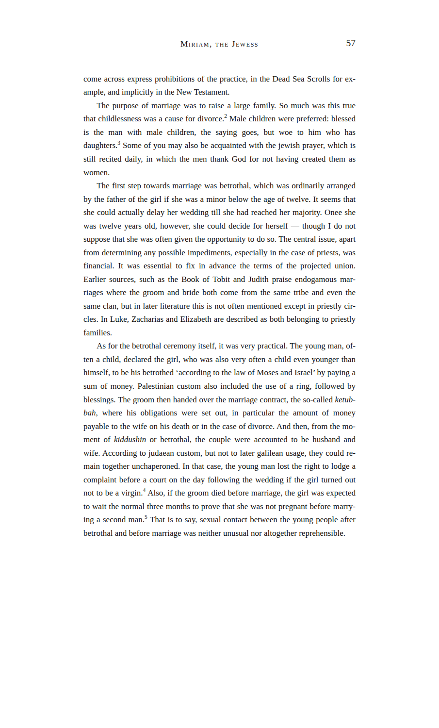Miriam, the Jewess 57
come across express prohibitions of the practice, in the Dead Sea Scrolls for example, and implicitly in the New Testament.
The purpose of marriage was to raise a large family. So much was this true that childlessness was a cause for divorce.2 Male children were preferred: blessed is the man with male children, the saying goes, but woe to him who has daughters.3 Some of you may also be acquainted with the jewish prayer, which is still recited daily, in which the men thank God for not having created them as women.
The first step towards marriage was betrothal, which was ordinarily arranged by the father of the girl if she was a minor below the age of twelve. It seems that she could actually delay her wedding till she had reached her majority. Onee she was twelve years old, however, she could decide for herself — though I do not suppose that she was often given the opportunity to do so. The central issue, apart from determining any possible impediments, especially in the case of priests, was financial. It was essential to fix in advance the terms of the projected union. Earlier sources, such as the Book of Tobit and Judith praise endogamous marriages where the groom and bride both come from the same tribe and even the same clan, but in later literature this is not often mentioned except in priestly circles. In Luke, Zacharias and Elizabeth are described as both belonging to priestly families.
As for the betrothal ceremony itself, it was very practical. The young man, often a child, declared the girl, who was also very often a child even younger than himself, to be his betrothed ‘according to the law of Moses and Israel’ by paying a sum of money. Palestinian custom also included the use of a ring, followed by blessings. The groom then handed over the marriage contract, the so-called ketubbah, where his obligations were set out, in particular the amount of money payable to the wife on his death or in the case of divorce. And then, from the moment of kiddushin or betrothal, the couple were accounted to be husband and wife. According to judaean custom, but not to later galilean usage, they could remain together unchaperoned. In that case, the young man lost the right to lodge a complaint before a court on the day following the wedding if the girl turned out not to be a virgin.4 Also, if the groom died before marriage, the girl was expected to wait the normal three months to prove that she was not pregnant before marrying a second man.5 That is to say, sexual contact between the young people after betrothal and before marriage was neither unusual nor altogether reprehensible.